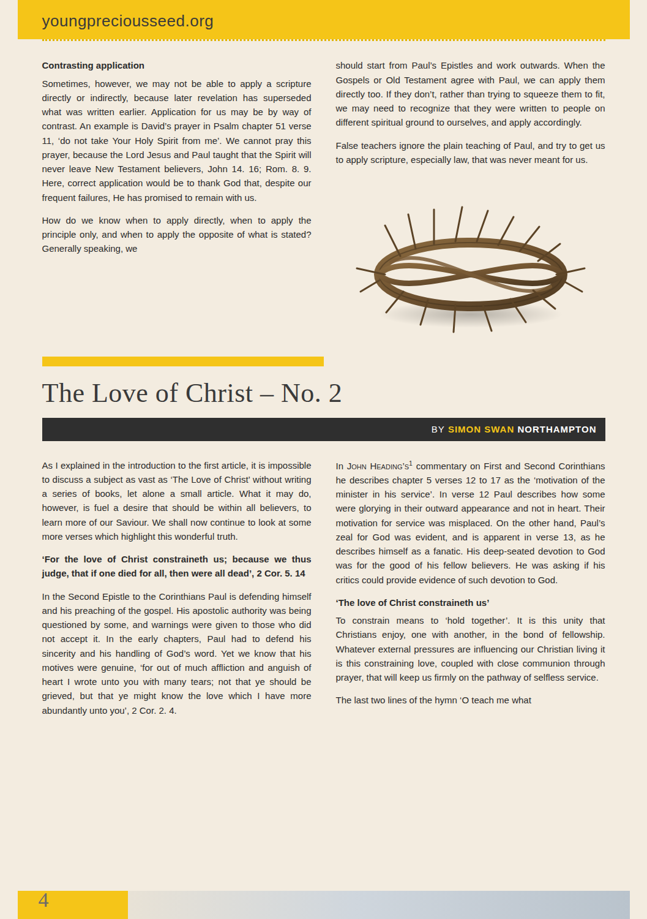youngpreciousseed.org
Contrasting application
Sometimes, however, we may not be able to apply a scripture directly or indirectly, because later revelation has superseded what was written earlier. Application for us may be by way of contrast. An example is David’s prayer in Psalm chapter 51 verse 11, ‘do not take Your Holy Spirit from me’. We cannot pray this prayer, because the Lord Jesus and Paul taught that the Spirit will never leave New Testament believers, John 14. 16; Rom. 8. 9. Here, correct application would be to thank God that, despite our frequent failures, He has promised to remain with us.
How do we know when to apply directly, when to apply the principle only, and when to apply the opposite of what is stated? Generally speaking, we
should start from Paul’s Epistles and work outwards. When the Gospels or Old Testament agree with Paul, we can apply them directly too. If they don’t, rather than trying to squeeze them to fit, we may need to recognize that they were written to people on different spiritual ground to ourselves, and apply accordingly.
False teachers ignore the plain teaching of Paul, and try to get us to apply scripture, especially law, that was never meant for us.
The Love of Christ – No. 2
BY SIMON SWAN NORTHAMPTON
As I explained in the introduction to the first article, it is impossible to discuss a subject as vast as ‘The Love of Christ’ without writing a series of books, let alone a small article. What it may do, however, is fuel a desire that should be within all believers, to learn more of our Saviour. We shall now continue to look at some more verses which highlight this wonderful truth.
‘For the love of Christ constraineth us; because we thus judge, that if one died for all, then were all dead’, 2 Cor. 5. 14
In the Second Epistle to the Corinthians Paul is defending himself and his preaching of the gospel. His apostolic authority was being questioned by some, and warnings were given to those who did not accept it. In the early chapters, Paul had to defend his sincerity and his handling of God’s word. Yet we know that his motives were genuine, ‘for out of much affliction and anguish of heart I wrote unto you with many tears; not that ye should be grieved, but that ye might know the love which I have more abundantly unto you’, 2 Cor. 2. 4.
In John Heading’s1 commentary on First and Second Corinthians he describes chapter 5 verses 12 to 17 as the ‘motivation of the minister in his service’. In verse 12 Paul describes how some were glorying in their outward appearance and not in heart. Their motivation for service was misplaced. On the other hand, Paul’s zeal for God was evident, and is apparent in verse 13, as he describes himself as a fanatic. His deep-seated devotion to God was for the good of his fellow believers. He was asking if his critics could provide evidence of such devotion to God.
‘The love of Christ constraineth us’
To constrain means to ‘hold together’. It is this unity that Christians enjoy, one with another, in the bond of fellowship. Whatever external pressures are influencing our Christian living it is this constraining love, coupled with close communion through prayer, that will keep us firmly on the pathway of selfless service.
The last two lines of the hymn ‘O teach me what
4